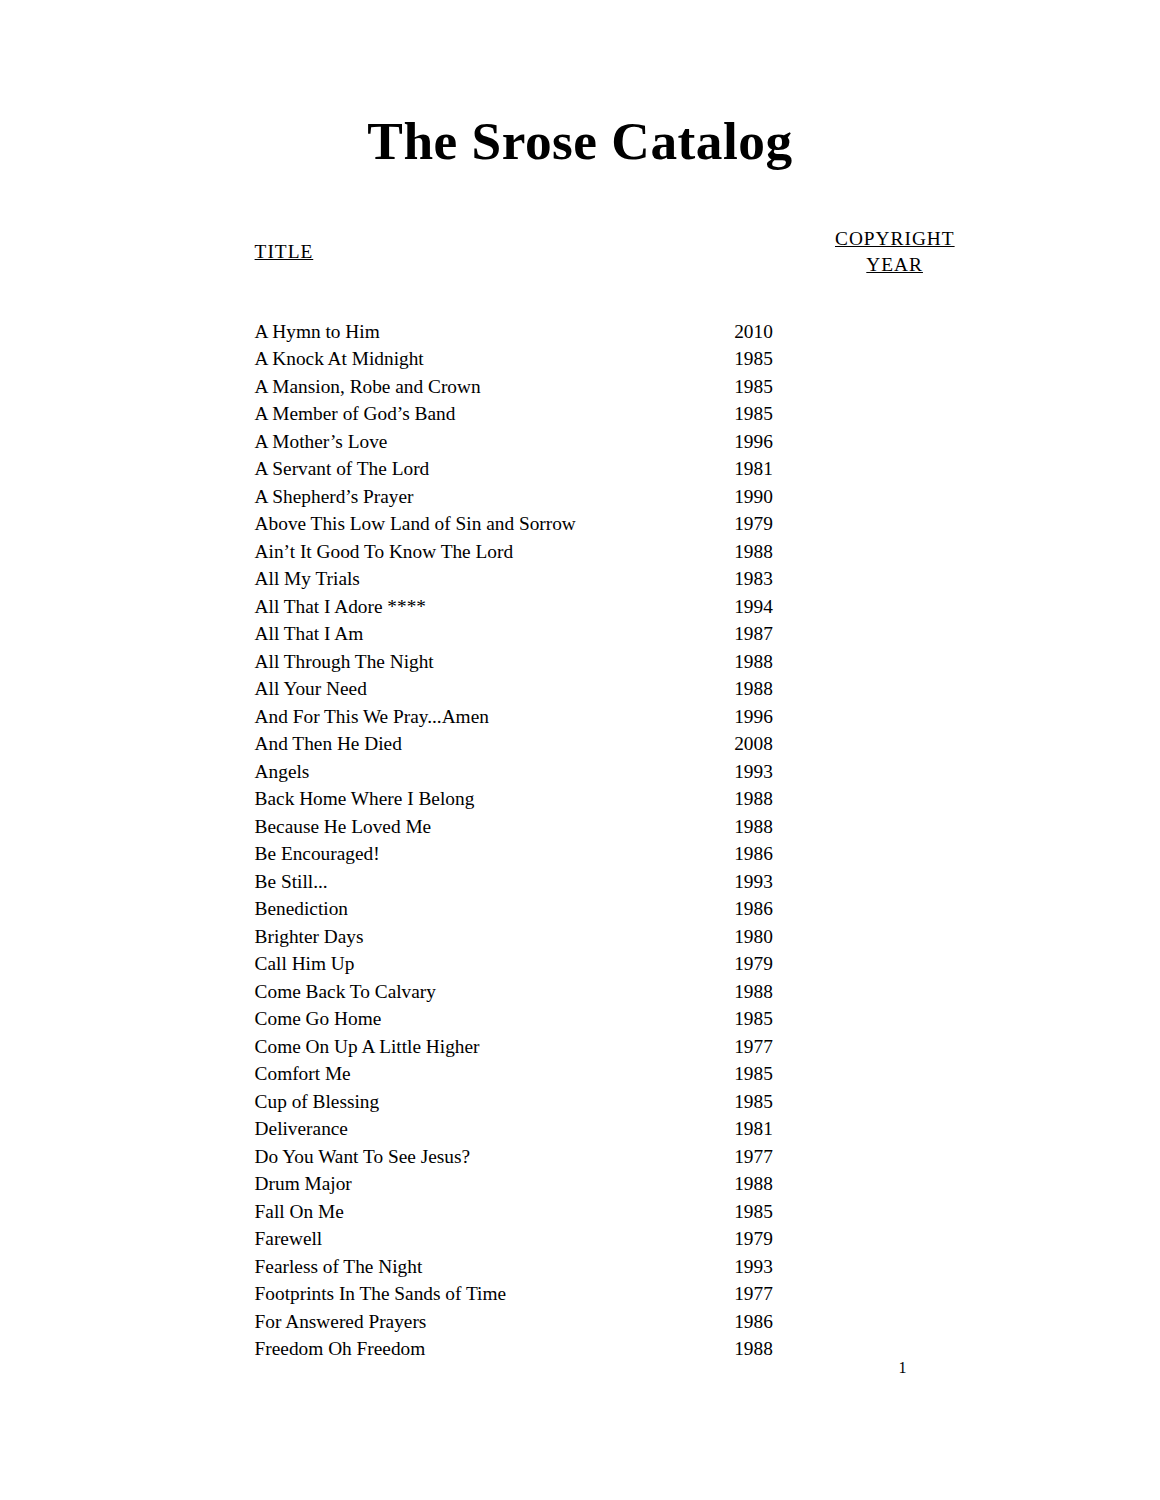The Srose Catalog
| TITLE | COPYRIGHT YEAR |
| --- | --- |
| A Hymn to Him | 2010 |
| A Knock At Midnight | 1985 |
| A Mansion, Robe and Crown | 1985 |
| A Member of God’s Band | 1985 |
| A Mother’s Love | 1996 |
| A Servant of The Lord | 1981 |
| A Shepherd’s Prayer | 1990 |
| Above This Low Land of Sin and Sorrow | 1979 |
| Ain’t It Good To Know The Lord | 1988 |
| All My Trials | 1983 |
| All That I Adore **** | 1994 |
| All That I Am | 1987 |
| All Through The Night | 1988 |
| All Your Need | 1988 |
| And For This We Pray...Amen | 1996 |
| And Then He Died | 2008 |
| Angels | 1993 |
| Back Home Where I Belong | 1988 |
| Because He Loved Me | 1988 |
| Be Encouraged! | 1986 |
| Be Still... | 1993 |
| Benediction | 1986 |
| Brighter Days | 1980 |
| Call Him Up | 1979 |
| Come Back To Calvary | 1988 |
| Come Go Home | 1985 |
| Come On Up A Little Higher | 1977 |
| Comfort Me | 1985 |
| Cup of Blessing | 1985 |
| Deliverance | 1981 |
| Do You Want To See Jesus? | 1977 |
| Drum Major | 1988 |
| Fall On Me | 1985 |
| Farewell | 1979 |
| Fearless of The Night | 1993 |
| Footprints In The Sands of Time | 1977 |
| For Answered Prayers | 1986 |
| Freedom Oh Freedom | 1988 |
1